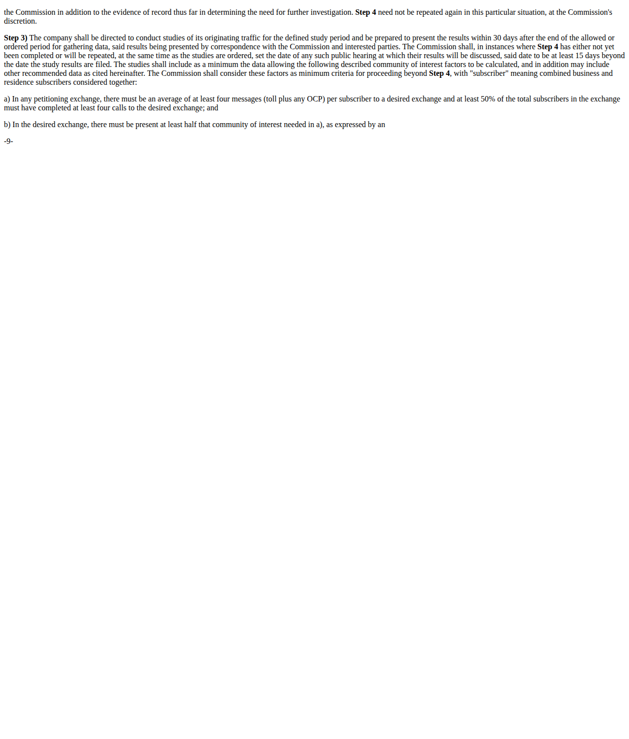the Commission in addition to the evidence of record thus far in determining the need for further investigation. Step 4 need not be repeated again in this particular situation, at the Commission's discretion.
Step 3) The company shall be directed to conduct studies of its originating traffic for the defined study period and be prepared to present the results within 30 days after the end of the allowed or ordered period for gathering data, said results being presented by correspondence with the Commission and interested parties. The Commission shall, in instances where Step 4 has either not yet been completed or will be repeated, at the same time as the studies are ordered, set the date of any such public hearing at which their results will be discussed, said date to be at least 15 days beyond the date the study results are filed. The studies shall include as a minimum the data allowing the following described community of interest factors to be calculated, and in addition may include other recommended data as cited hereinafter. The Commission shall consider these factors as minimum criteria for proceeding beyond Step 4, with "subscriber" meaning combined business and residence subscribers considered together:
a) In any petitioning exchange, there must be an average of at least four messages (toll plus any OCP) per subscriber to a desired exchange and at least 50% of the total subscribers in the exchange must have completed at least four calls to the desired exchange; and
b) In the desired exchange, there must be present at least half that community of interest needed in a), as expressed by an
-9-